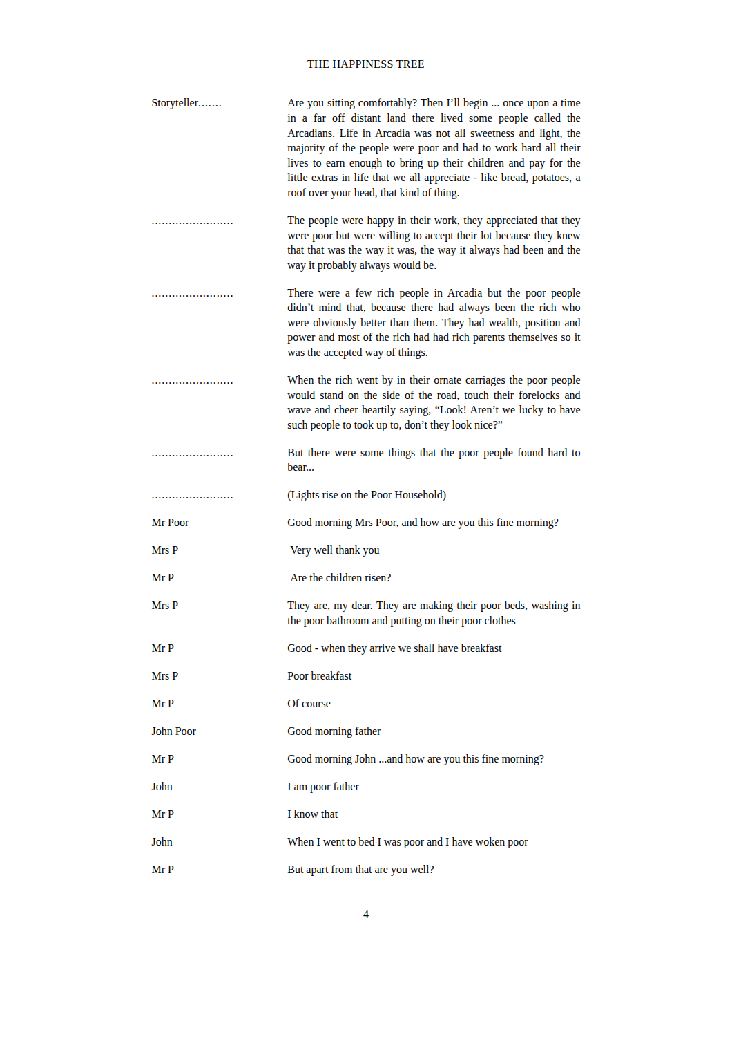THE HAPPINESS TREE
| Storyteller ....... | Are you sitting comfortably? Then I’ll begin ... once upon a time in a far off distant land there lived some people called the Arcadians. Life in Arcadia was not all sweetness and light, the majority of the people were poor and had to work hard all their lives to earn enough to bring up their children and pay for the little extras in life that we all appreciate - like bread, potatoes, a roof over your head, that kind of thing. |
| ........................ | The people were happy in their work, they appreciated that they were poor but were willing to accept their lot because they knew that that was the way it was, the way it always had been and the way it probably always would be. |
| ........................ | There were a few rich people in Arcadia but the poor people didn’t mind that, because there had always been the rich who were obviously better than them. They had wealth, position and power and most of the rich had had rich parents themselves so it was the accepted way of things. |
| ........................ | When the rich went by in their ornate carriages the poor people would stand on the side of the road, touch their forelocks and wave and cheer heartily saying, “Look! Aren’t we lucky to have such people to took up to, don’t they look nice?” |
| ........................ | But there were some things that the poor people found hard to bear... |
| ........................ | (Lights rise on the Poor Household) |
| Mr Poor | Good morning Mrs Poor, and how are you this fine morning? |
| Mrs P | Very well thank you |
| Mr P | Are the children risen? |
| Mrs P | They are, my dear. They are making their poor beds, washing in the poor bathroom and putting on their poor clothes |
| Mr P | Good - when they arrive we shall have breakfast |
| Mrs P | Poor breakfast |
| Mr P | Of course |
| John Poor | Good morning father |
| Mr P | Good morning John ...and how are you this fine morning? |
| John | I am poor father |
| Mr P | I know that |
| John | When I went to bed I was poor and I have woken poor |
| Mr P | But apart from that are you well? |
4